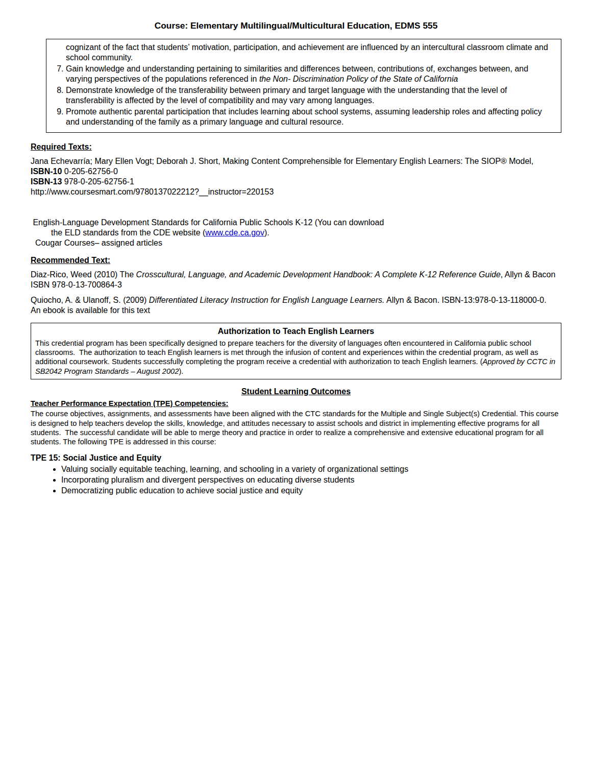Course: Elementary Multilingual/Multicultural Education, EDMS 555
cognizant of the fact that students’ motivation, participation, and achievement are influenced by an intercultural classroom climate and school community.
Gain knowledge and understanding pertaining to similarities and differences between, contributions of, exchanges between, and varying perspectives of the populations referenced in the Non- Discrimination Policy of the State of California
Demonstrate knowledge of the transferability between primary and target language with the understanding that the level of transferability is affected by the level of compatibility and may vary among languages.
Promote authentic parental participation that includes learning about school systems, assuming leadership roles and affecting policy and understanding of the family as a primary language and cultural resource.
Required Texts:
Jana Echevarría; Mary Ellen Vogt; Deborah J. Short, Making Content Comprehensible for Elementary English Learners: The SIOP® Model,
ISBN-10 0-205-62756-0
ISBN-13 978-0-205-62756-1
http://www.coursesmart.com/9780137022212?__instructor=220153
English-Language Development Standards for California Public Schools K-12 (You can download
the ELD standards from the CDE website (www.cde.ca.gov).
Cougar Courses– assigned articles
Recommended Text:
Diaz-Rico, Weed (2010) The Crosscultural, Language, and Academic Development Handbook: A Complete K-12 Reference Guide, Allyn & Bacon ISBN 978-0-13-700864-3
Quiocho, A. & Ulanoff, S. (2009) Differentiated Literacy Instruction for English Language Learners. Allyn & Bacon. ISBN-13:978-0-13-118000-0. An ebook is available for this text
Authorization to Teach English Learners
This credential program has been specifically designed to prepare teachers for the diversity of languages often encountered in California public school classrooms. The authorization to teach English learners is met through the infusion of content and experiences within the credential program, as well as additional coursework. Students successfully completing the program receive a credential with authorization to teach English learners. (Approved by CCTC in SB2042 Program Standards – August 2002).
Student Learning Outcomes
Teacher Performance Expectation (TPE) Competencies:
The course objectives, assignments, and assessments have been aligned with the CTC standards for the Multiple and Single Subject(s) Credential. This course is designed to help teachers develop the skills, knowledge, and attitudes necessary to assist schools and district in implementing effective programs for all students. The successful candidate will be able to merge theory and practice in order to realize a comprehensive and extensive educational program for all students. The following TPE is addressed in this course:
TPE 15: Social Justice and Equity
Valuing socially equitable teaching, learning, and schooling in a variety of organizational settings
Incorporating pluralism and divergent perspectives on educating diverse students
Democratizing public education to achieve social justice and equity